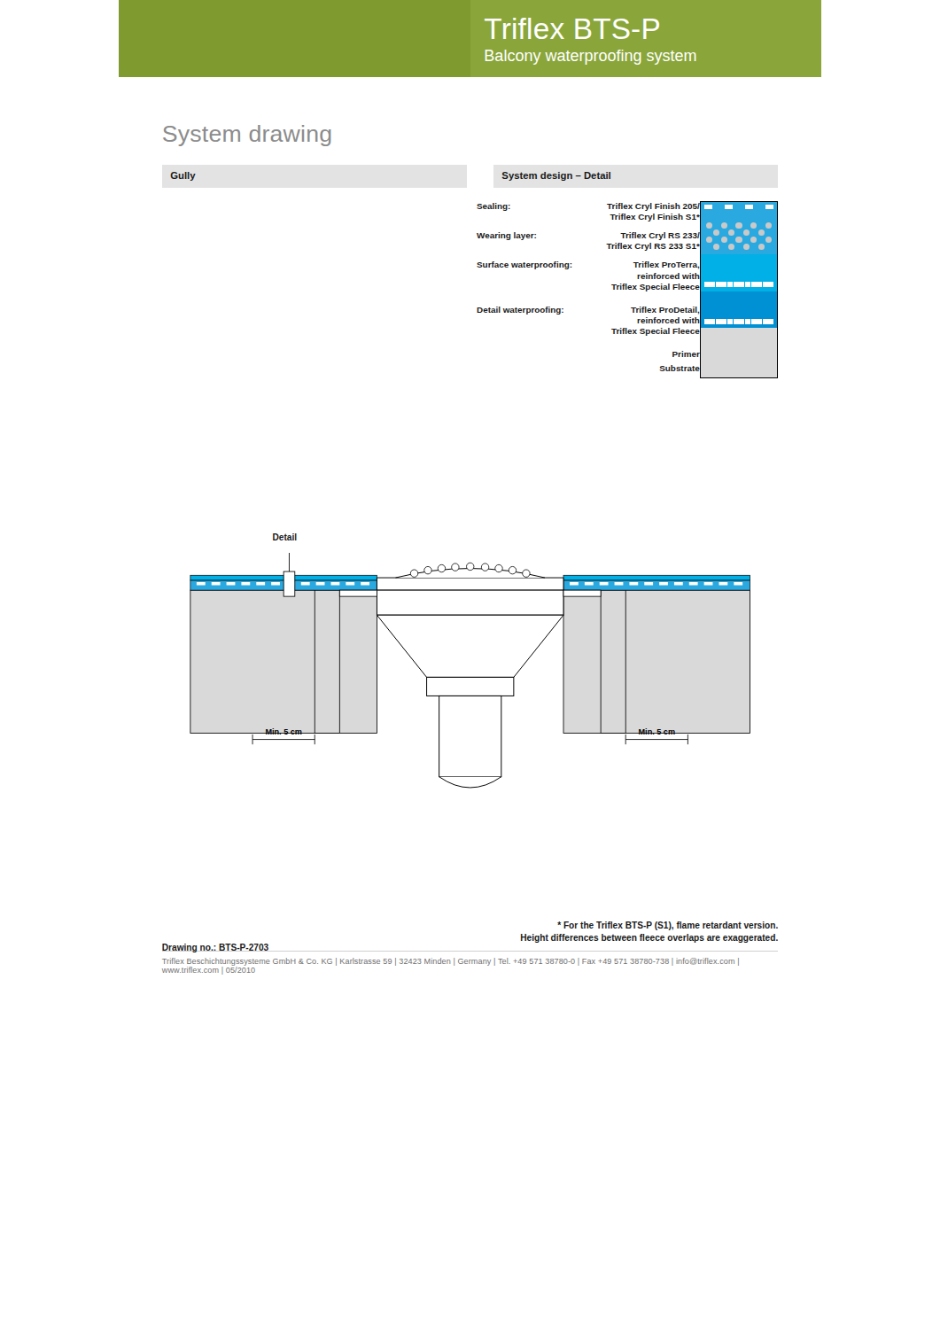Triflex BTS-P
Balcony waterproofing system
System drawing
Gully
System design – Detail
| Sealing: | Triflex Cryl Finish 205/ Triflex Cryl Finish S1* | |
| Wearing layer: | Triflex Cryl RS 233/ Triflex Cryl RS 233 S1* |
| Surface waterproofing: | Triflex ProTerra, reinforced with Triflex Special Fleece |
| Detail waterproofing: | Triflex ProDetail, reinforced with Triflex Special Fleece |
| | Primer |
| | Substrate |
Min. 5 cm Min. 5 cm
Detail
* For the Triflex BTS-P (S1), flame retardant version.
Height differences between fleece overlaps are exaggerated.
Drawing no.: BTS-P-2703
Triflex Beschichtungssysteme GmbH & Co. KG | Karlstrasse 59 | 32423 Minden | Germany | Tel. +49 571 38780-0 | Fax +49 571 38780-738 | info@triflex.com | www.triflex.com | 05/2010